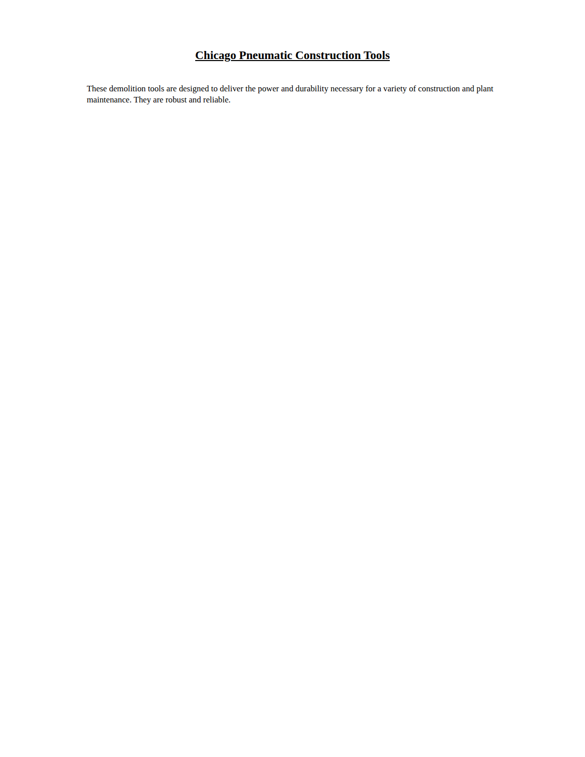Chicago Pneumatic Construction Tools
These demolition tools are designed to deliver the power and durability necessary for a variety of construction and plant maintenance. They are robust and reliable.